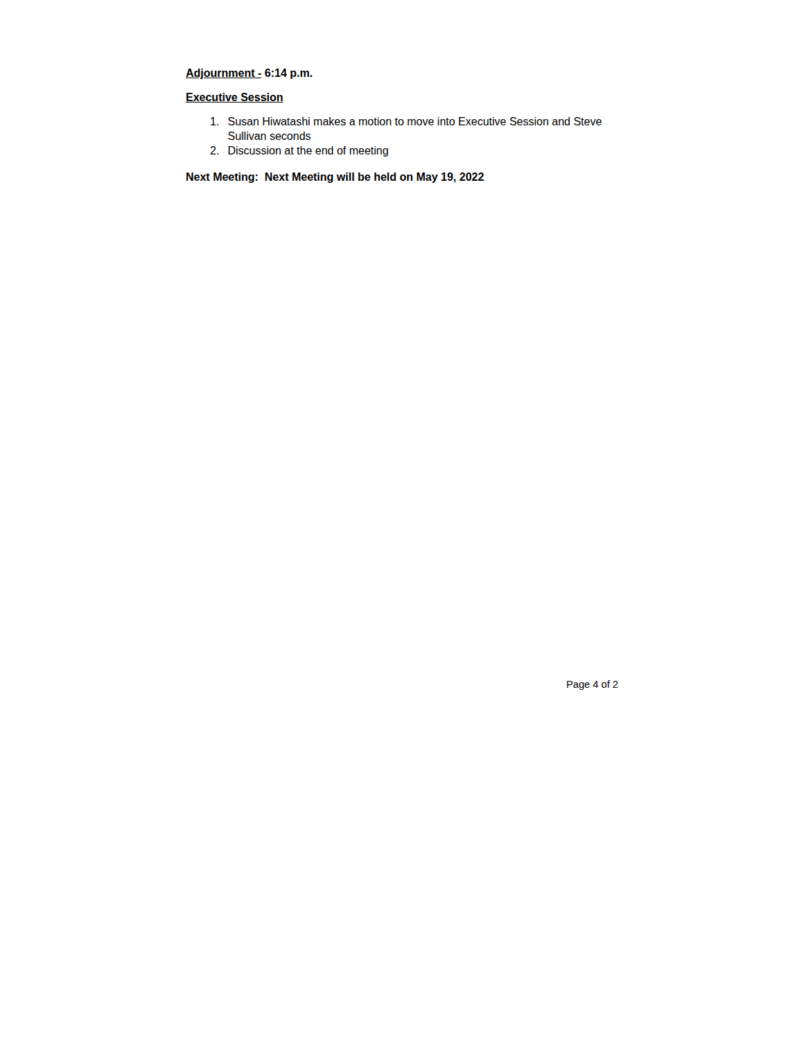Adjournment - 6:14 p.m.
Executive Session
Susan Hiwatashi makes a motion to move into Executive Session and Steve Sullivan seconds
Discussion at the end of meeting
Next Meeting: Next Meeting will be held on May 19, 2022
Page 4 of 2